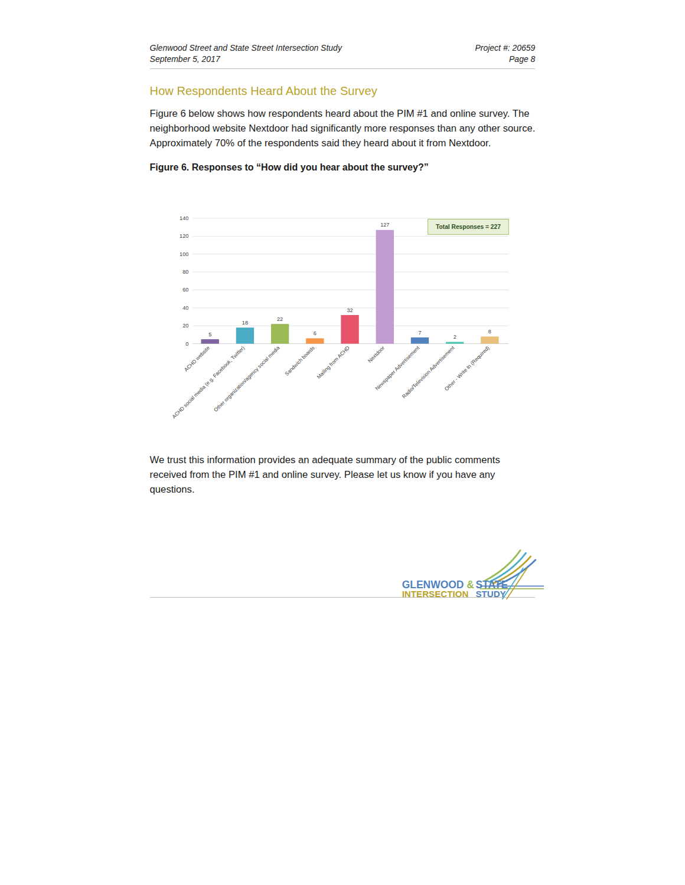Glenwood Street and State Street Intersection Study
September 5, 2017
Project #: 20659
Page 8
How Respondents Heard About the Survey
Figure 6 below shows how respondents heard about the PIM #1 and online survey. The neighborhood website Nextdoor had significantly more responses than any other source. Approximately 70% of the respondents said they heard about it from Nextdoor.
Figure 6. Responses to “How did you hear about the survey?”
0 20 40 60 80 100 120 140 5 18 22 6 32 127 7 2 8 Total Responses = 227 ACHD website ACHD social media (e.g. Facebook, Twitter) Other organization/agency social media Sandwich boards Mailing from ACHD Nextdoor Newspaper Advertisement Radio/Television Advertisement Other - Write In (Required)
We trust this information provides an adequate summary of the public comments received from the PIM #1 and online survey. Please let us know if you have any questions.
GLENWOOD & STATE INTERSECTION STUDY